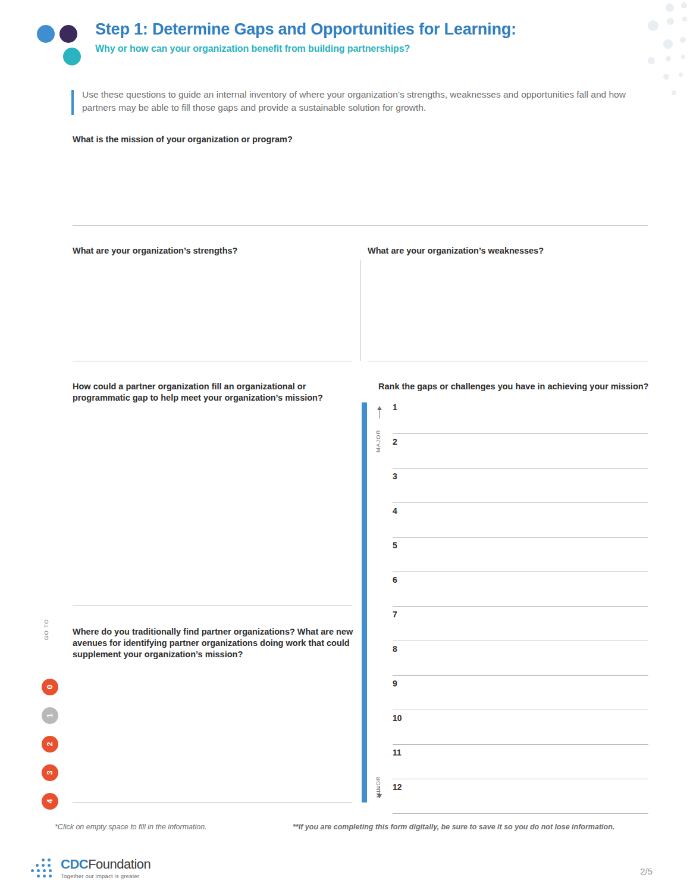Step 1: Determine Gaps and Opportunities for Learning:
Why or how can your organization benefit from building partnerships?
Use these questions to guide an internal inventory of where your organization’s strengths, weaknesses and opportunities fall and how partners may be able to fill those gaps and provide a sustainable solution for growth.
What is the mission of your organization or program?
What are your organization’s strengths?
What are your organization’s weaknesses?
How could a partner organization fill an organizational or programmatic gap to help meet your organization’s mission?
Where do you traditionally find partner organizations? What are new avenues for identifying partner organizations doing work that could supplement your organization’s mission?
Rank the gaps or challenges you have in achieving your mission?
MAJOR
MINOR
1
2
3
4
5
6
7
8
9
10
11
12
GO TO
0
1
2
3
4
*Click on empty space to fill in the information.
**If you are completing this form digitally, be sure to save it so you do not lose information.
CDCFoundation
Together our impact is greater
2/5